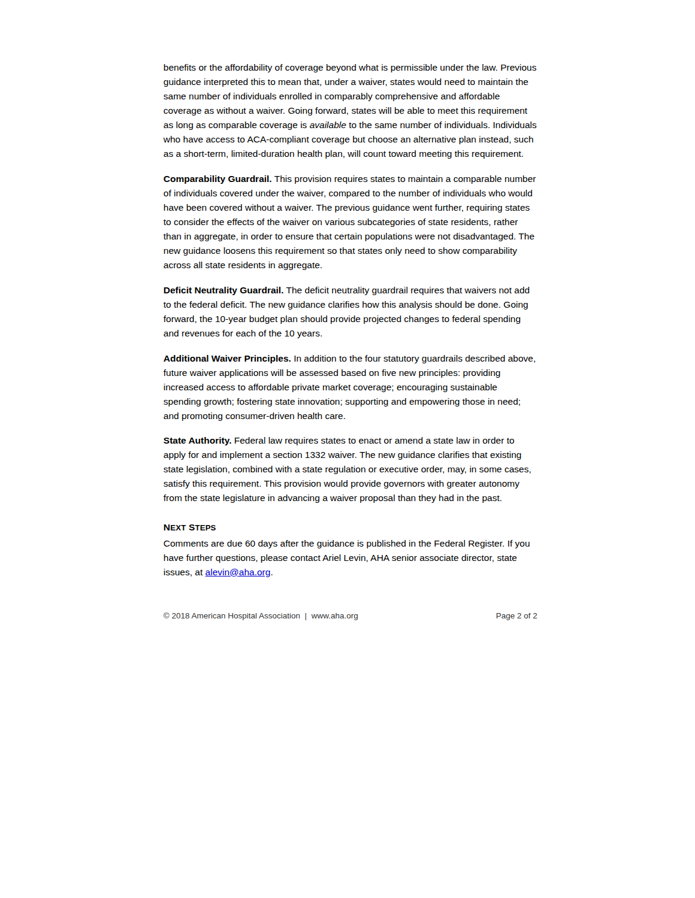benefits or the affordability of coverage beyond what is permissible under the law. Previous guidance interpreted this to mean that, under a waiver, states would need to maintain the same number of individuals enrolled in comparably comprehensive and affordable coverage as without a waiver. Going forward, states will be able to meet this requirement as long as comparable coverage is available to the same number of individuals. Individuals who have access to ACA-compliant coverage but choose an alternative plan instead, such as a short-term, limited-duration health plan, will count toward meeting this requirement.
Comparability Guardrail. This provision requires states to maintain a comparable number of individuals covered under the waiver, compared to the number of individuals who would have been covered without a waiver. The previous guidance went further, requiring states to consider the effects of the waiver on various subcategories of state residents, rather than in aggregate, in order to ensure that certain populations were not disadvantaged. The new guidance loosens this requirement so that states only need to show comparability across all state residents in aggregate.
Deficit Neutrality Guardrail. The deficit neutrality guardrail requires that waivers not add to the federal deficit. The new guidance clarifies how this analysis should be done. Going forward, the 10-year budget plan should provide projected changes to federal spending and revenues for each of the 10 years.
Additional Waiver Principles. In addition to the four statutory guardrails described above, future waiver applications will be assessed based on five new principles: providing increased access to affordable private market coverage; encouraging sustainable spending growth; fostering state innovation; supporting and empowering those in need; and promoting consumer-driven health care.
State Authority. Federal law requires states to enact or amend a state law in order to apply for and implement a section 1332 waiver. The new guidance clarifies that existing state legislation, combined with a state regulation or executive order, may, in some cases, satisfy this requirement. This provision would provide governors with greater autonomy from the state legislature in advancing a waiver proposal than they had in the past.
NEXT STEPS
Comments are due 60 days after the guidance is published in the Federal Register. If you have further questions, please contact Ariel Levin, AHA senior associate director, state issues, at alevin@aha.org.
© 2018 American Hospital Association | www.aha.org
Page 2 of 2